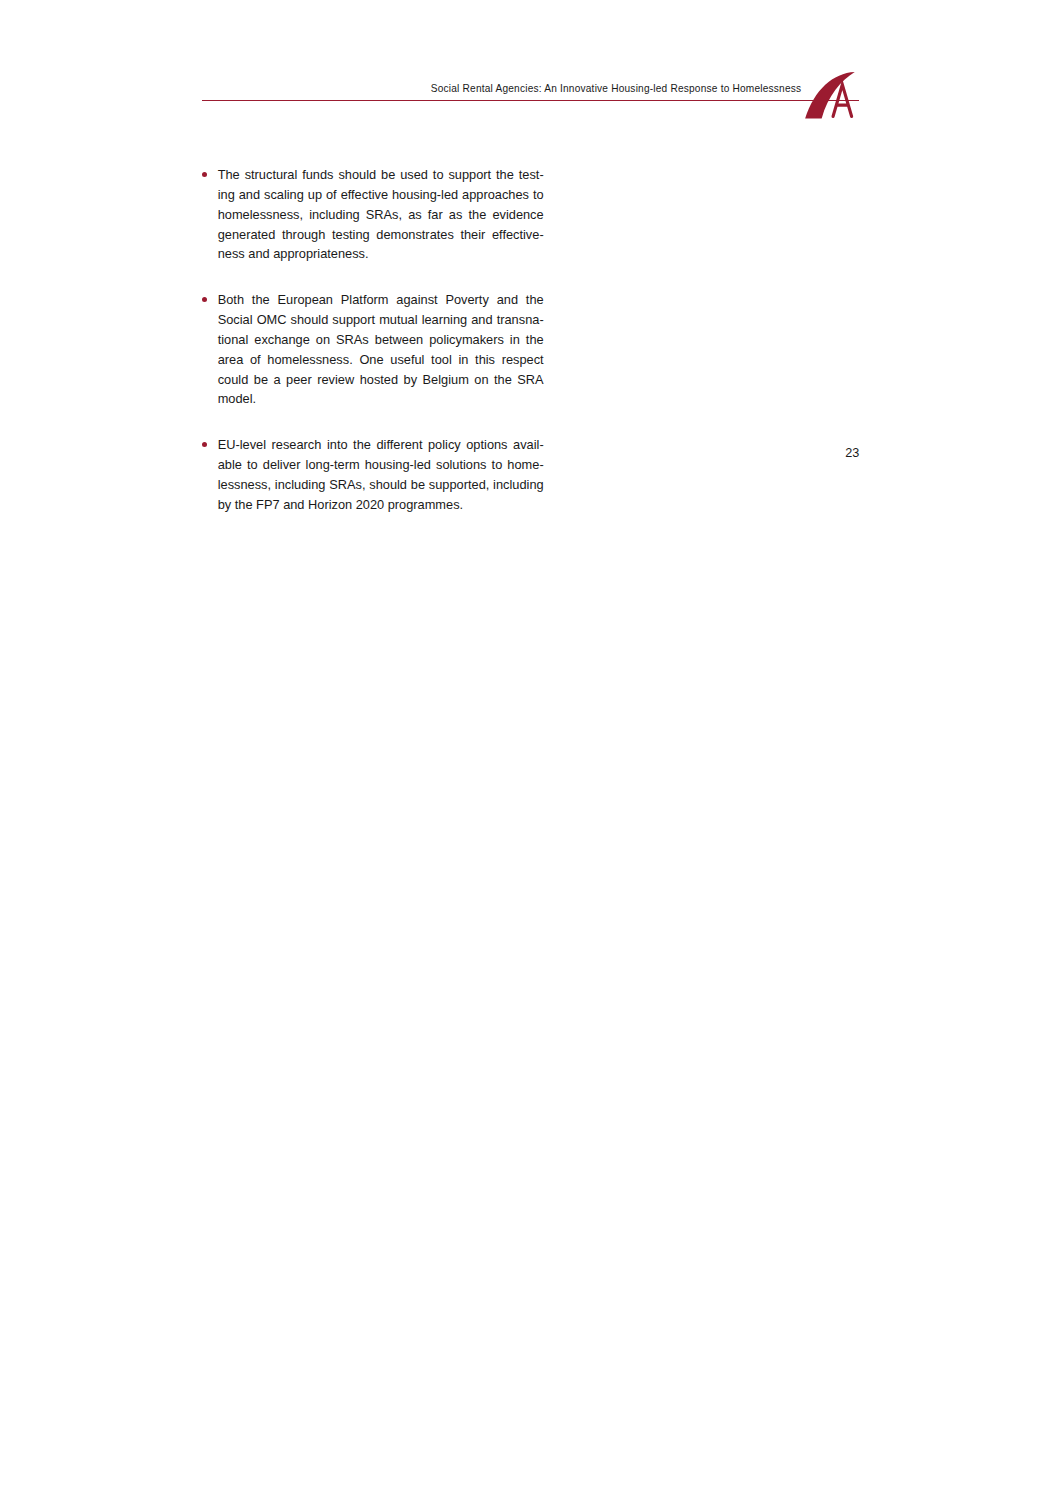Social Rental Agencies: An Innovative Housing-led Response to Homelessness
23
The structural funds should be used to support the testing and scaling up of effective housing-led approaches to homelessness, including SRAs, as far as the evidence generated through testing demonstrates their effectiveness and appropriateness.
Both the European Platform against Poverty and the Social OMC should support mutual learning and transnational exchange on SRAs between policymakers in the area of homelessness. One useful tool in this respect could be a peer review hosted by Belgium on the SRA model.
EU-level research into the different policy options available to deliver long-term housing-led solutions to homelessness, including SRAs, should be supported, including by the FP7 and Horizon 2020 programmes.